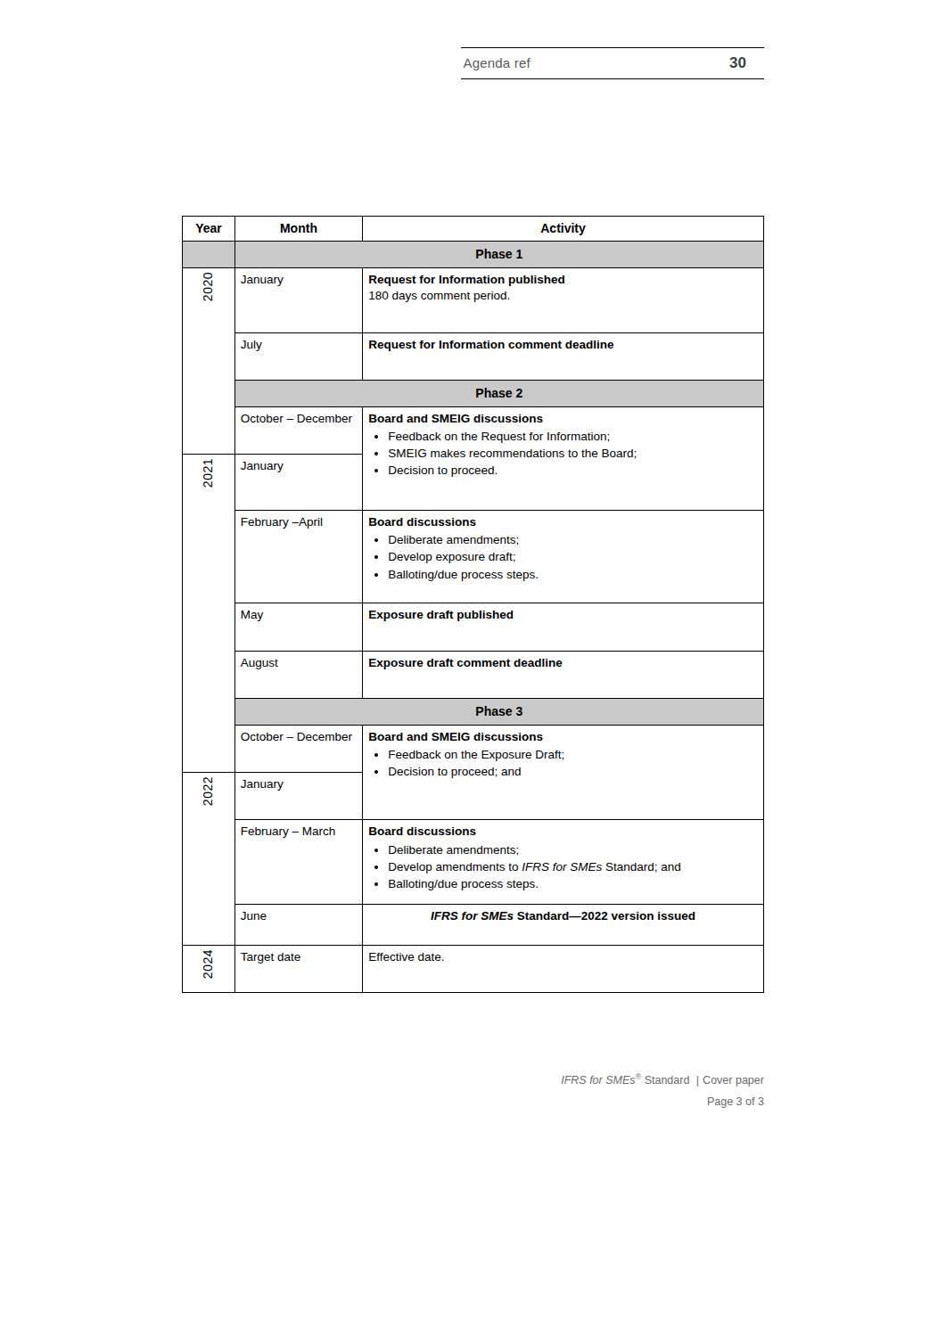Agenda ref 30
| Year | Month | Activity |
| --- | --- | --- |
| | Phase 1 |
| 2020 | January | Request for Information published 180 days comment period. |
| July | Request for Information comment deadline |
| Phase 2 |
| October – December | Board and SMEIG discussions Feedback on the Request for Information; SMEIG makes recommendations to the Board; Decision to proceed. |
| 2021 | January |
| February –April | Board discussions Deliberate amendments; Develop exposure draft; Balloting/due process steps. |
| May | Exposure draft published |
| August | Exposure draft comment deadline |
| Phase 3 |
| October – December | Board and SMEIG discussions Feedback on the Exposure Draft; Decision to proceed; and |
| 2022 | January |
| February – March | Board discussions Deliberate amendments; Develop amendments to IFRS for SMEs Standard; and Balloting/due process steps. |
| June | IFRS for SMEs Standard—2022 version issued |
| 2024 | Target date | Effective date. |
IFRS for SMEs® Standard |Cover paper
Page 3 of 3